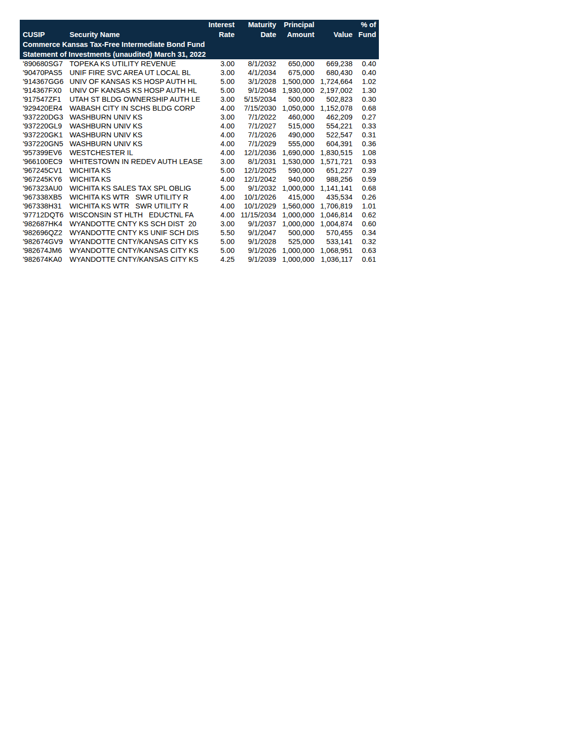| Commerce Kansas Tax-Free Intermediate Bond Fund |
| Statement of Investments (unaudited) March 31, 2022 |
| | | Interest | Maturity | Principal | | % of |
| CUSIP | Security Name | Rate | Date | Amount | Value | Fund |
| '890680SG7 | TOPEKA KS UTILITY REVENUE | 3.00 | 8/1/2032 | 650,000 | 669,238 | 0.40 |
| '90470PAS5 | UNIF FIRE SVC AREA UT LOCAL BL | 3.00 | 4/1/2034 | 675,000 | 680,430 | 0.40 |
| '914367GG6 | UNIV OF KANSAS KS HOSP AUTH HL | 5.00 | 3/1/2028 | 1,500,000 | 1,724,664 | 1.02 |
| '914367FX0 | UNIV OF KANSAS KS HOSP AUTH HL | 5.00 | 9/1/2048 | 1,930,000 | 2,197,002 | 1.30 |
| '917547ZF1 | UTAH ST BLDG OWNERSHIP AUTH LE | 3.00 | 5/15/2034 | 500,000 | 502,823 | 0.30 |
| '929420ER4 | WABASH CITY IN SCHS BLDG CORP | 4.00 | 7/15/2030 | 1,050,000 | 1,152,078 | 0.68 |
| '937220DG3 | WASHBURN UNIV KS | 3.00 | 7/1/2022 | 460,000 | 462,209 | 0.27 |
| '937220GL9 | WASHBURN UNIV KS | 4.00 | 7/1/2027 | 515,000 | 554,221 | 0.33 |
| '937220GK1 | WASHBURN UNIV KS | 4.00 | 7/1/2026 | 490,000 | 522,547 | 0.31 |
| '937220GN5 | WASHBURN UNIV KS | 4.00 | 7/1/2029 | 555,000 | 604,391 | 0.36 |
| '957399EV6 | WESTCHESTER IL | 4.00 | 12/1/2036 | 1,690,000 | 1,830,515 | 1.08 |
| '966100EC9 | WHITESTOWN IN REDEV AUTH LEASE | 3.00 | 8/1/2031 | 1,530,000 | 1,571,721 | 0.93 |
| '967245CV1 | WICHITA KS | 5.00 | 12/1/2025 | 590,000 | 651,227 | 0.39 |
| '967245KY6 | WICHITA KS | 4.00 | 12/1/2042 | 940,000 | 988,256 | 0.59 |
| '967323AU0 | WICHITA KS SALES TAX SPL OBLIG | 5.00 | 9/1/2032 | 1,000,000 | 1,141,141 | 0.68 |
| '967338XB5 | WICHITA KS WTR SWR UTILITY R | 4.00 | 10/1/2026 | 415,000 | 435,534 | 0.26 |
| '967338H31 | WICHITA KS WTR SWR UTILITY R | 4.00 | 10/1/2029 | 1,560,000 | 1,706,819 | 1.01 |
| '97712DQT6 | WISCONSIN ST HLTH EDUCTNL FA | 4.00 | 11/15/2034 | 1,000,000 | 1,046,814 | 0.62 |
| '982687HK4 | WYANDOTTE CNTY KS SCH DIST 20 | 3.00 | 9/1/2037 | 1,000,000 | 1,004,874 | 0.60 |
| '982696QZ2 | WYANDOTTE CNTY KS UNIF SCH DIS | 5.50 | 9/1/2047 | 500,000 | 570,455 | 0.34 |
| '982674GV9 | WYANDOTTE CNTY/KANSAS CITY KS | 5.00 | 9/1/2028 | 525,000 | 533,141 | 0.32 |
| '982674JM6 | WYANDOTTE CNTY/KANSAS CITY KS | 5.00 | 9/1/2026 | 1,000,000 | 1,068,951 | 0.63 |
| '982674KA0 | WYANDOTTE CNTY/KANSAS CITY KS | 4.25 | 9/1/2039 | 1,000,000 | 1,036,117 | 0.61 |